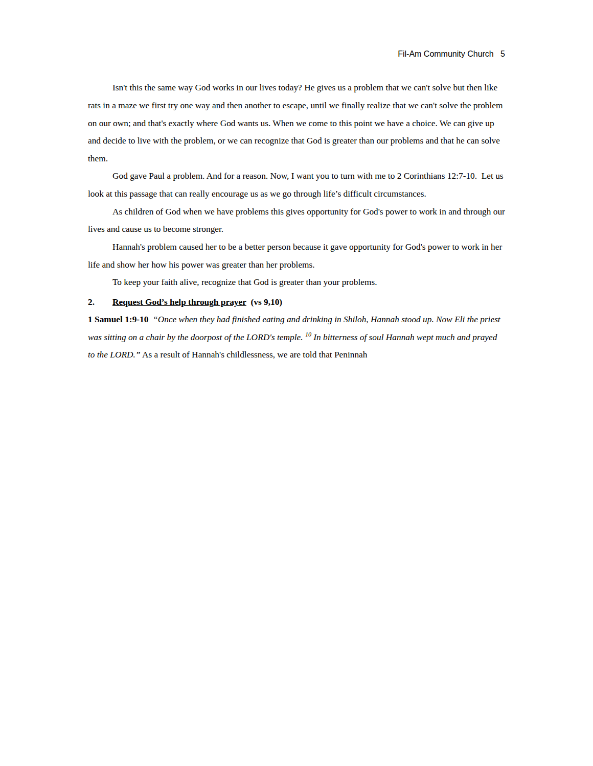Fil-Am Community Church 5
Isn't this the same way God works in our lives today? He gives us a problem that we can't solve but then like rats in a maze we first try one way and then another to escape, until we finally realize that we can't solve the problem on our own; and that's exactly where God wants us. When we come to this point we have a choice. We can give up and decide to live with the problem, or we can recognize that God is greater than our problems and that he can solve them.
God gave Paul a problem. And for a reason. Now, I want you to turn with me to 2 Corinthians 12:7-10. Let us look at this passage that can really encourage us as we go through life’s difficult circumstances.
As children of God when we have problems this gives opportunity for God's power to work in and through our lives and cause us to become stronger.
Hannah's problem caused her to be a better person because it gave opportunity for God's power to work in her life and show her how his power was greater than her problems.
To keep your faith alive, recognize that God is greater than your problems.
2. Request God’s help through prayer (vs 9,10)
1 Samuel 1:9-10 “Once when they had finished eating and drinking in Shiloh, Hannah stood up. Now Eli the priest was sitting on a chair by the doorpost of the LORD's temple. 10 In bitterness of soul Hannah wept much and prayed to the LORD.” As a result of Hannah's childlessness, we are told that Peninnah